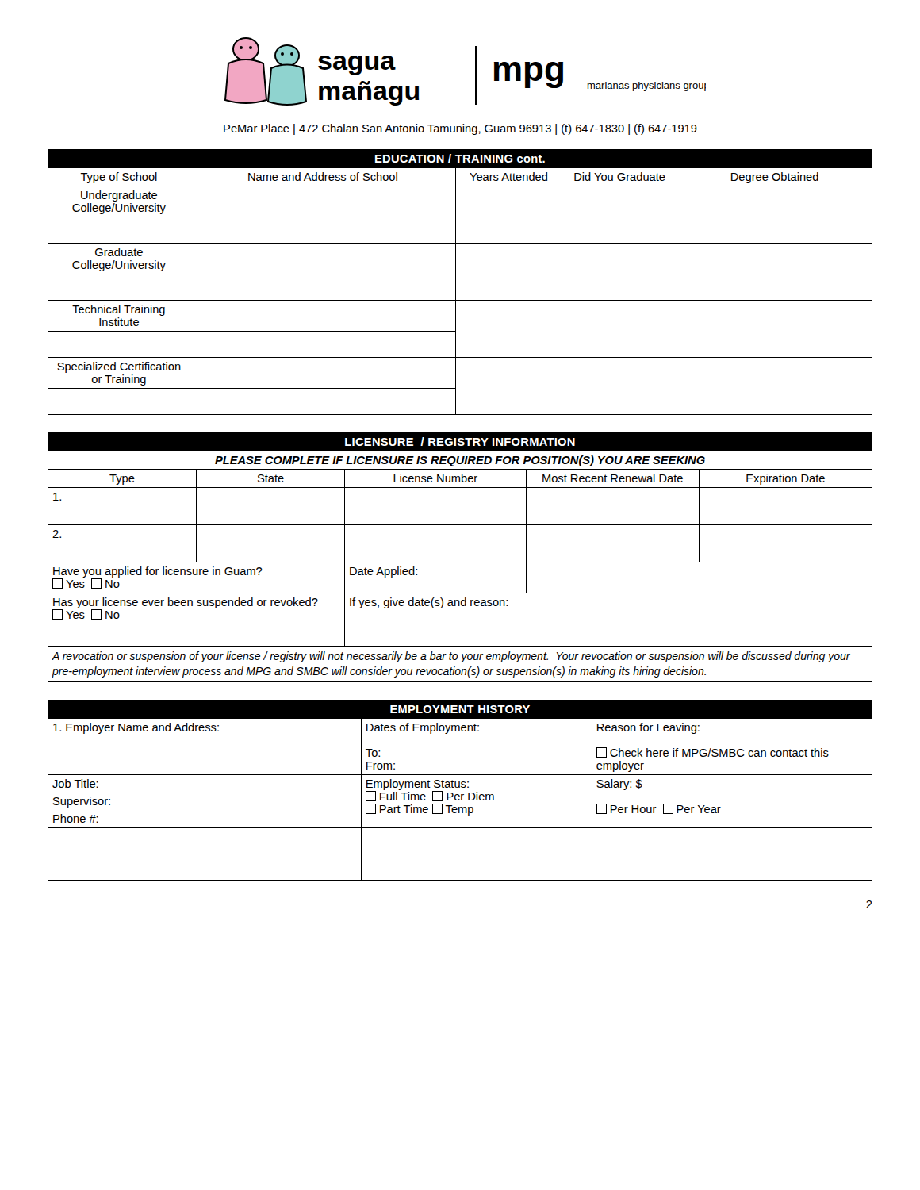sagua mañagu mpg marianas physicians group
PeMar Place | 472 Chalan San Antonio Tamuning, Guam 96913 | (t) 647-1830 | (f) 647-1919
| EDUCATION / TRAINING cont. |
| Type of School | Name and Address of School | Years Attended | Did You Graduate | Degree Obtained |
| Undergraduate College/University | | | | |
| Graduate College/University | | | | |
| Technical Training Institute | | | | |
| Specialized Certification or Training | | | | |
| LICENSURE / REGISTRY INFORMATION |
| PLEASE COMPLETE IF LICENSURE IS REQUIRED FOR POSITION(S) YOU ARE SEEKING |
| Type | State | License Number | Most Recent Renewal Date | Expiration Date |
| 1. | | | | |
| 2. | | | | |
| Have you applied for licensure in Guam? Yes No | Date Applied: | |
| Has your license ever been suspended or revoked? Yes No | If yes, give date(s) and reason: |
| A revocation or suspension of your license / registry will not necessarily be a bar to your employment. Your revocation or suspension will be discussed during your pre-employment interview process and MPG and SMBC will consider you revocation(s) or suspension(s) in making its hiring decision. |
| EMPLOYMENT HISTORY |
| 1. Employer Name and Address: | Dates of Employment: To: From: | Reason for Leaving: Check here if MPG/SMBC can contact this employer |
| Job Title: | Employment Status: Full Time Per Diem Part Time Temp | Salary: $ Per Hour Per Year |
| Supervisor: |
| Phone #: |
2